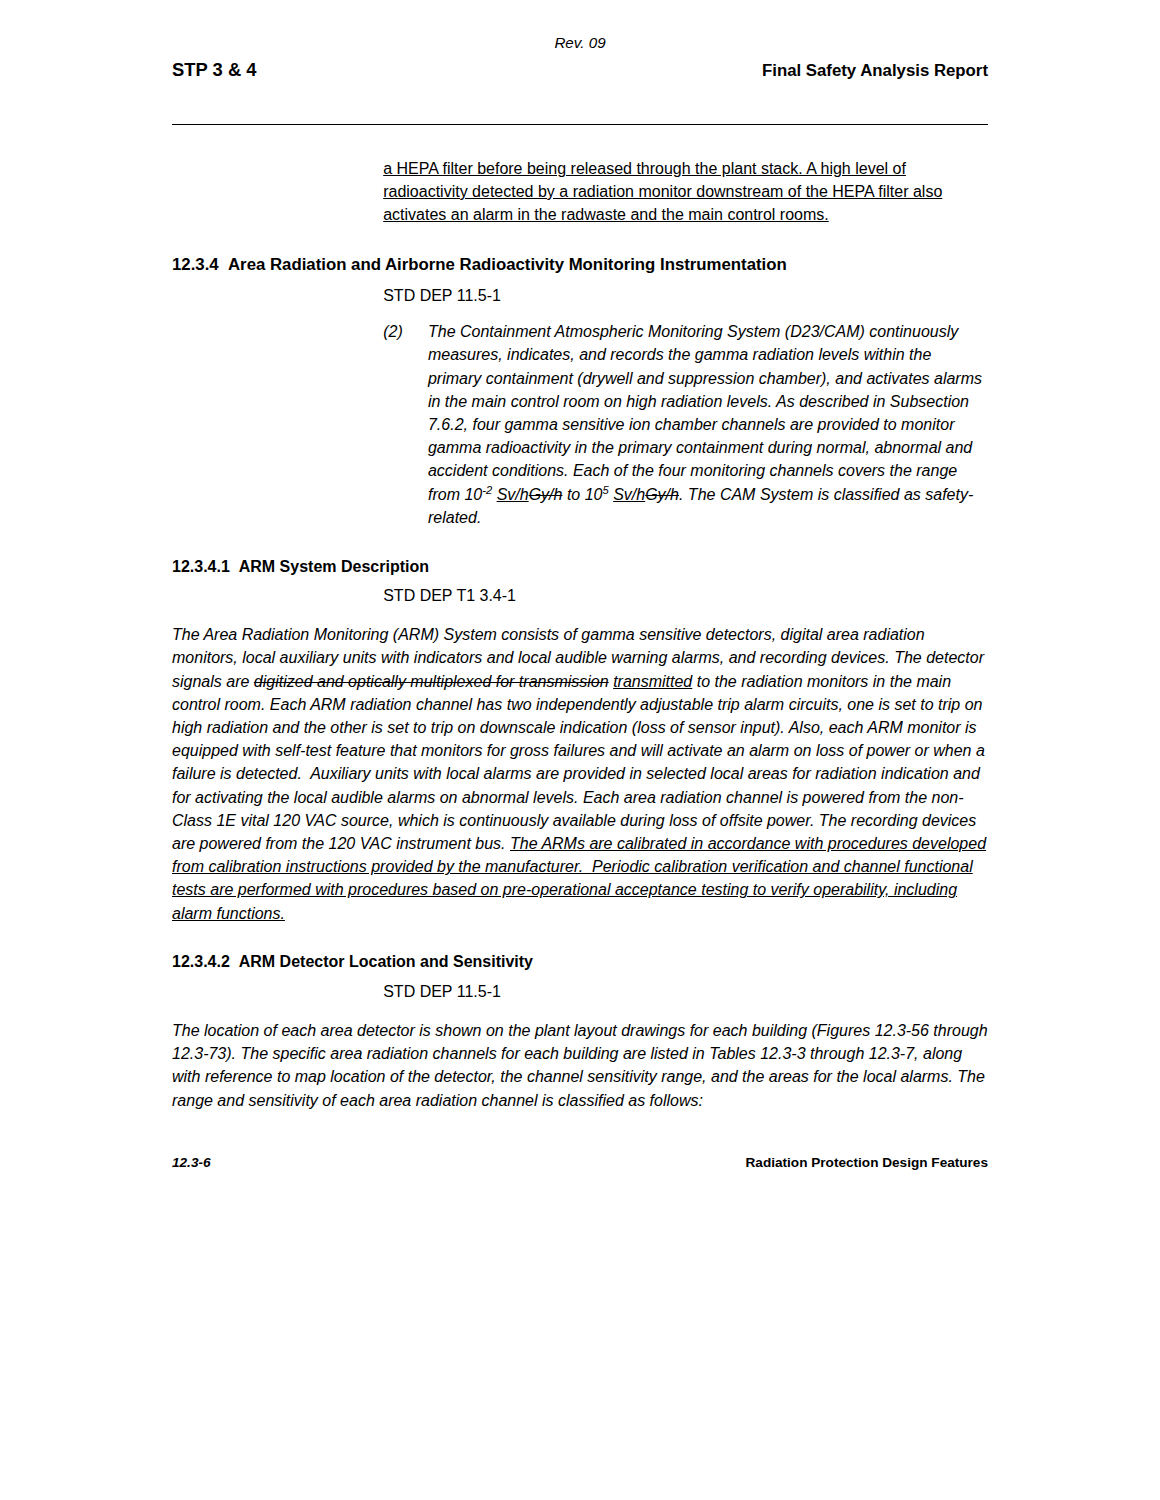Rev. 09
STP 3 & 4
Final Safety Analysis Report
a HEPA filter before being released through the plant stack. A high level of radioactivity detected by a radiation monitor downstream of the HEPA filter also activates an alarm in the radwaste and the main control rooms.
12.3.4 Area Radiation and Airborne Radioactivity Monitoring Instrumentation
STD DEP 11.5-1
(2)
The Containment Atmospheric Monitoring System (D23/CAM) continuously measures, indicates, and records the gamma radiation levels within the primary containment (drywell and suppression chamber), and activates alarms in the main control room on high radiation levels. As described in Subsection 7.6.2, four gamma sensitive ion chamber channels are provided to monitor gamma radioactivity in the primary containment during normal, abnormal and accident conditions. Each of the four monitoring channels covers the range from 10-2 Sv/h Gy/h to 105 Sv/h Gy/h. The CAM System is classified as safety-related.
12.3.4.1 ARM System Description
STD DEP T1 3.4-1
The Area Radiation Monitoring (ARM) System consists of gamma sensitive detectors, digital area radiation monitors, local auxiliary units with indicators and local audible warning alarms, and recording devices. The detector signals are digitized and optically multiplexed for transmission transmitted to the radiation monitors in the main control room. Each ARM radiation channel has two independently adjustable trip alarm circuits, one is set to trip on high radiation and the other is set to trip on downscale indication (loss of sensor input). Also, each ARM monitor is equipped with self-test feature that monitors for gross failures and will activate an alarm on loss of power or when a failure is detected. Auxiliary units with local alarms are provided in selected local areas for radiation indication and for activating the local audible alarms on abnormal levels. Each area radiation channel is powered from the non-Class 1E vital 120 VAC source, which is continuously available during loss of offsite power. The recording devices are powered from the 120 VAC instrument bus. The ARMs are calibrated in accordance with procedures developed from calibration instructions provided by the manufacturer. Periodic calibration verification and channel functional tests are performed with procedures based on pre-operational acceptance testing to verify operability, including alarm functions.
12.3.4.2 ARM Detector Location and Sensitivity
STD DEP 11.5-1
The location of each area detector is shown on the plant layout drawings for each building (Figures 12.3-56 through 12.3-73). The specific area radiation channels for each building are listed in Tables 12.3-3 through 12.3-7, along with reference to map location of the detector, the channel sensitivity range, and the areas for the local alarms. The range and sensitivity of each area radiation channel is classified as follows:
12.3-6
Radiation Protection Design Features